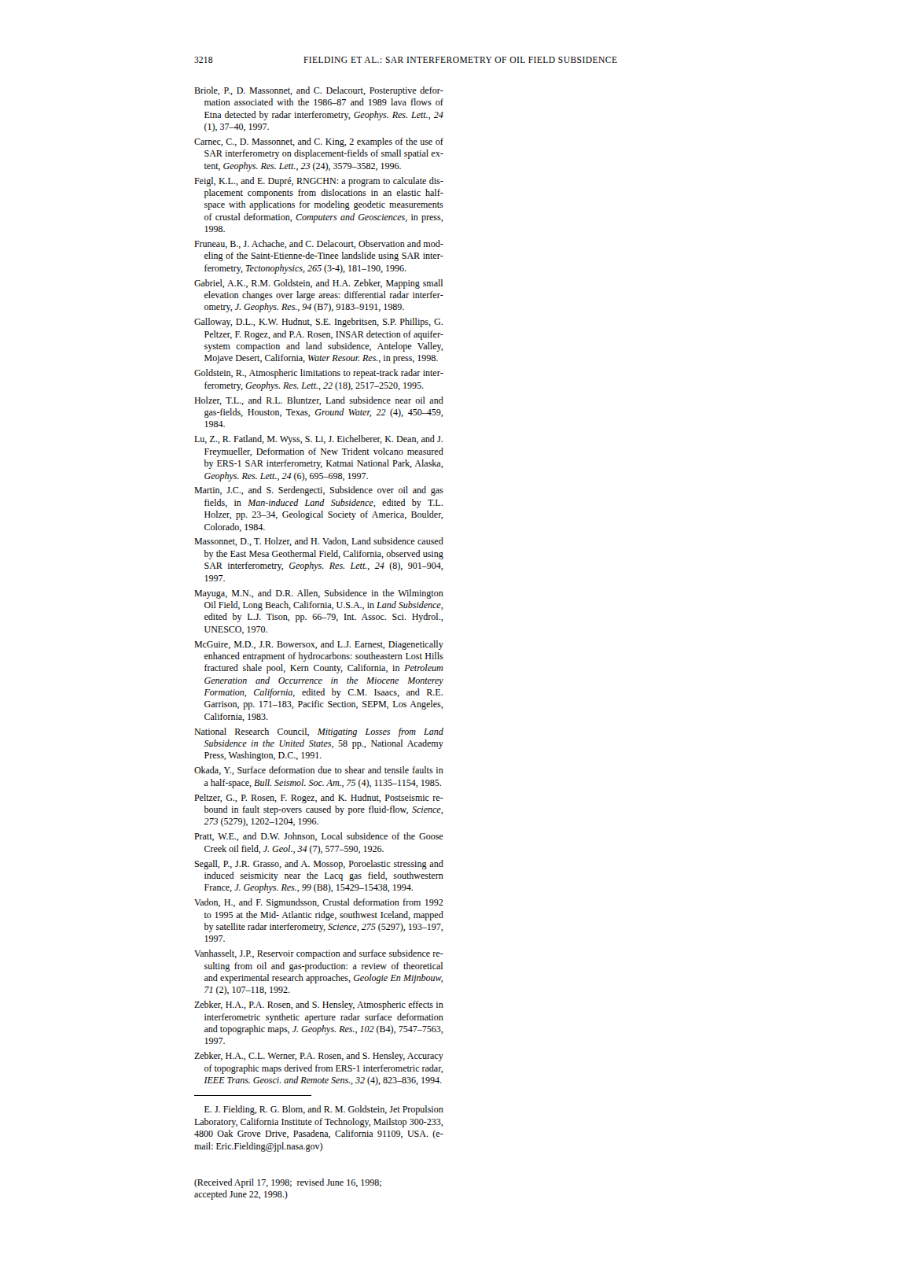3218 Fielding et al.: SAR Interferometry of Oil Field Subsidence
Briole, P., D. Massonnet, and C. Delacourt, Posteruptive deformation associated with the 1986–87 and 1989 lava flows of Etna detected by radar interferometry, Geophys. Res. Lett., 24 (1), 37–40, 1997.
Carnec, C., D. Massonnet, and C. King, 2 examples of the use of SAR interferometry on displacement-fields of small spatial extent, Geophys. Res. Lett., 23 (24), 3579–3582, 1996.
Feigl, K.L., and E. Dupré, RNGCHN: a program to calculate displacement components from dislocations in an elastic half-space with applications for modeling geodetic measurements of crustal deformation, Computers and Geosciences, in press, 1998.
Fruneau, B., J. Achache, and C. Delacourt, Observation and modeling of the Saint-Etienne-de-Tinee landslide using SAR interferometry, Tectonophysics, 265 (3-4), 181–190, 1996.
Gabriel, A.K., R.M. Goldstein, and H.A. Zebker, Mapping small elevation changes over large areas: differential radar interferometry, J. Geophys. Res., 94 (B7), 9183–9191, 1989.
Galloway, D.L., K.W. Hudnut, S.E. Ingebritsen, S.P. Phillips, G. Peltzer, F. Rogez, and P.A. Rosen, INSAR detection of aquifer-system compaction and land subsidence, Antelope Valley, Mojave Desert, California, Water Resour. Res., in press, 1998.
Goldstein, R., Atmospheric limitations to repeat-track radar interferometry, Geophys. Res. Lett., 22 (18), 2517–2520, 1995.
Holzer, T.L., and R.L. Bluntzer, Land subsidence near oil and gas-fields, Houston, Texas, Ground Water, 22 (4), 450–459, 1984.
Lu, Z., R. Fatland, M. Wyss, S. Li, J. Eichelberer, K. Dean, and J. Freymueller, Deformation of New Trident volcano measured by ERS-1 SAR interferometry, Katmai National Park, Alaska, Geophys. Res. Lett., 24 (6), 695–698, 1997.
Martin, J.C., and S. Serdengecti, Subsidence over oil and gas fields, in Man-induced Land Subsidence, edited by T.L. Holzer, pp. 23–34, Geological Society of America, Boulder, Colorado, 1984.
Massonnet, D., T. Holzer, and H. Vadon, Land subsidence caused by the East Mesa Geothermal Field, California, observed using SAR interferometry, Geophys. Res. Lett., 24 (8), 901–904, 1997.
Mayuga, M.N., and D.R. Allen, Subsidence in the Wilmington Oil Field, Long Beach, California, U.S.A., in Land Subsidence, edited by L.J. Tison, pp. 66–79, Int. Assoc. Sci. Hydrol., UNESCO, 1970.
McGuire, M.D., J.R. Bowersox, and L.J. Earnest, Diagenetically enhanced entrapment of hydrocarbons: southeastern Lost Hills fractured shale pool, Kern County, California, in Petroleum Generation and Occurrence in the Miocene Monterey Formation, California, edited by C.M. Isaacs, and R.E. Garrison, pp. 171–183, Pacific Section, SEPM, Los Angeles, California, 1983.
National Research Council, Mitigating Losses from Land Subsidence in the United States, 58 pp., National Academy Press, Washington, D.C., 1991.
Okada, Y., Surface deformation due to shear and tensile faults in a half-space, Bull. Seismol. Soc. Am., 75 (4), 1135–1154, 1985.
Peltzer, G., P. Rosen, F. Rogez, and K. Hudnut, Postseismic rebound in fault step-overs caused by pore fluid-flow, Science, 273 (5279), 1202–1204, 1996.
Pratt, W.E., and D.W. Johnson, Local subsidence of the Goose Creek oil field, J. Geol., 34 (7), 577–590, 1926.
Segall, P., J.R. Grasso, and A. Mossop, Poroelastic stressing and induced seismicity near the Lacq gas field, southwestern France, J. Geophys. Res., 99 (B8), 15429–15438, 1994.
Vadon, H., and F. Sigmundsson, Crustal deformation from 1992 to 1995 at the Mid- Atlantic ridge, southwest Iceland, mapped by satellite radar interferometry, Science, 275 (5297), 193–197, 1997.
Vanhasselt, J.P., Reservoir compaction and surface subsidence resulting from oil and gas-production: a review of theoretical and experimental research approaches, Geologie En Mijnbouw, 71 (2), 107–118, 1992.
Zebker, H.A., P.A. Rosen, and S. Hensley, Atmospheric effects in interferometric synthetic aperture radar surface deformation and topographic maps, J. Geophys. Res., 102 (B4), 7547–7563, 1997.
Zebker, H.A., C.L. Werner, P.A. Rosen, and S. Hensley, Accuracy of topographic maps derived from ERS-1 interferometric radar, IEEE Trans. Geosci. and Remote Sens., 32 (4), 823–836, 1994.
E. J. Fielding, R. G. Blom, and R. M. Goldstein, Jet Propulsion Laboratory, California Institute of Technology, Mailstop 300-233, 4800 Oak Grove Drive, Pasadena, California 91109, USA. (e-mail: Eric.Fielding@jpl.nasa.gov)
(Received April 17, 1998; revised June 16, 1998;
accepted June 22, 1998.)